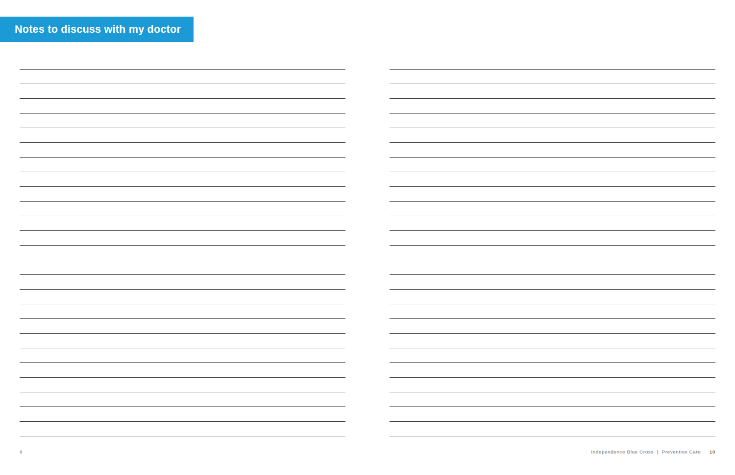Notes to discuss with my doctor
9
Independence Blue Cross | Preventive Care 10